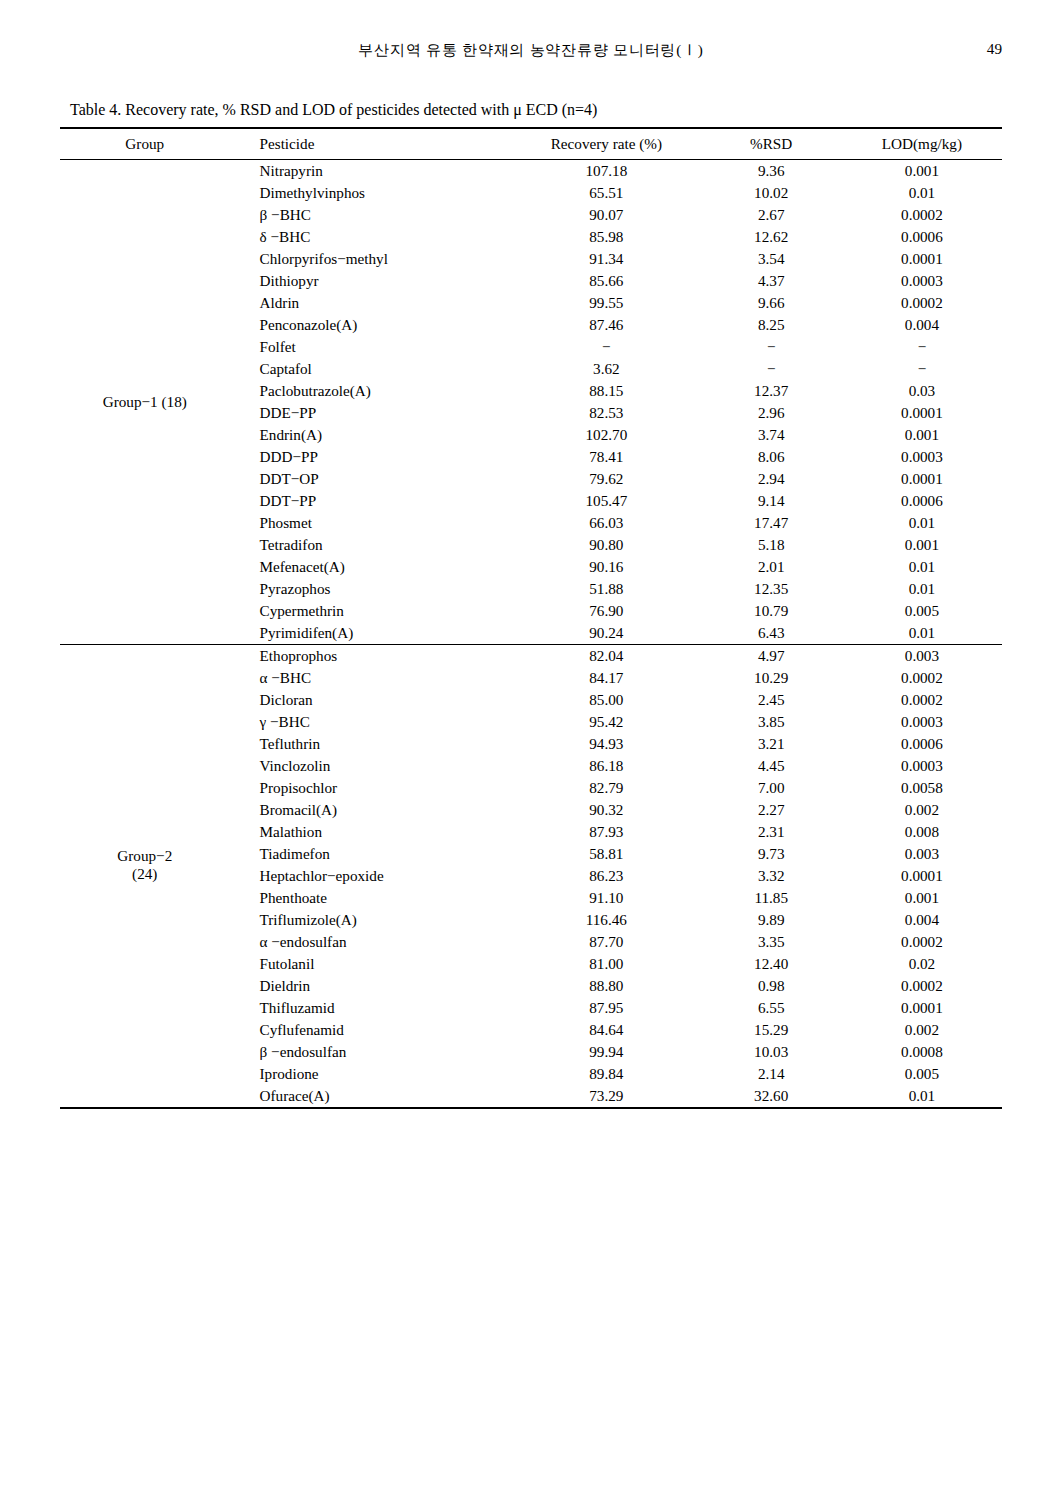부산지역 유통 한약재의 농약잔류량 모니터링(Ⅰ) 49
Table 4. Recovery rate, % RSD and LOD of pesticides detected with μ ECD (n=4)
| Group | Pesticide | Recovery rate (%) | %RSD | LOD(mg/kg) |
| --- | --- | --- | --- | --- |
| Group−1 (18) | Nitrapyrin | 107.18 | 9.36 | 0.001 |
| Dimethylvinphos | 65.51 | 10.02 | 0.01 |
| β −BHC | 90.07 | 2.67 | 0.0002 |
| δ −BHC | 85.98 | 12.62 | 0.0006 |
| Chlorpyrifos−methyl | 91.34 | 3.54 | 0.0001 |
| Dithiopyr | 85.66 | 4.37 | 0.0003 |
| Aldrin | 99.55 | 9.66 | 0.0002 |
| Penconazole(A) | 87.46 | 8.25 | 0.004 |
| Folfet | − | − | − |
| Captafol | 3.62 | − | − |
| Paclobutrazole(A) | 88.15 | 12.37 | 0.03 |
| DDE−PP | 82.53 | 2.96 | 0.0001 |
| Endrin(A) | 102.70 | 3.74 | 0.001 |
| DDD−PP | 78.41 | 8.06 | 0.0003 |
| DDT−OP | 79.62 | 2.94 | 0.0001 |
| DDT−PP | 105.47 | 9.14 | 0.0006 |
| Phosmet | 66.03 | 17.47 | 0.01 |
| Tetradifon | 90.80 | 5.18 | 0.001 |
| Mefenacet(A) | 90.16 | 2.01 | 0.01 |
| Pyrazophos | 51.88 | 12.35 | 0.01 |
| Cypermethrin | 76.90 | 10.79 | 0.005 |
| Pyrimidifen(A) | 90.24 | 6.43 | 0.01 |
| Group−2 (24) | Ethoprophos | 82.04 | 4.97 | 0.003 |
| α −BHC | 84.17 | 10.29 | 0.0002 |
| Dicloran | 85.00 | 2.45 | 0.0002 |
| γ −BHC | 95.42 | 3.85 | 0.0003 |
| Tefluthrin | 94.93 | 3.21 | 0.0006 |
| Vinclozolin | 86.18 | 4.45 | 0.0003 |
| Propisochlor | 82.79 | 7.00 | 0.0058 |
| Bromacil(A) | 90.32 | 2.27 | 0.002 |
| Malathion | 87.93 | 2.31 | 0.008 |
| Tiadimefon | 58.81 | 9.73 | 0.003 |
| Heptachlor−epoxide | 86.23 | 3.32 | 0.0001 |
| Phenthoate | 91.10 | 11.85 | 0.001 |
| Triflumizole(A) | 116.46 | 9.89 | 0.004 |
| α −endosulfan | 87.70 | 3.35 | 0.0002 |
| Futolanil | 81.00 | 12.40 | 0.02 |
| Dieldrin | 88.80 | 0.98 | 0.0002 |
| Thifluzamid | 87.95 | 6.55 | 0.0001 |
| Cyflufenamid | 84.64 | 15.29 | 0.002 |
| β −endosulfan | 99.94 | 10.03 | 0.0008 |
| Iprodione | 89.84 | 2.14 | 0.005 |
| | Ofurace(A) | 73.29 | 32.60 | 0.01 |